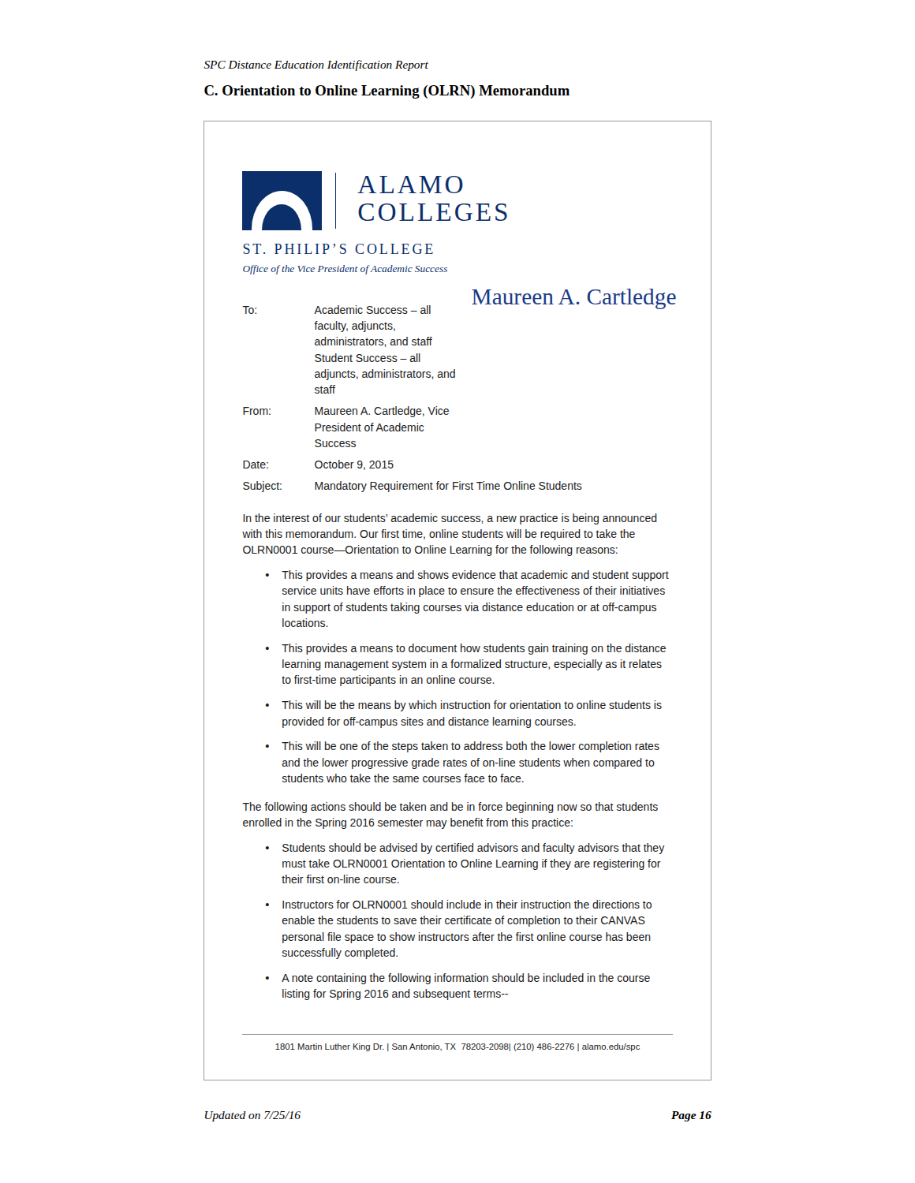SPC Distance Education Identification Report
C. Orientation to Online Learning (OLRN) Memorandum
ALAMO COLLEGES
ST. PHILIP’S COLLEGE
Office of the Vice President of Academic Success
| To: | Academic Success – all faculty, adjuncts, administrators, and staff Student Success – all adjuncts, administrators, and staff | Maureen A. Cartledge |
| From: | Maureen A. Cartledge, Vice President of Academic Success |
| Date: | October 9, 2015 |
| Subject: | Mandatory Requirement for First Time Online Students |
In the interest of our students’ academic success, a new practice is being announced with this memorandum. Our first time, online students will be required to take the OLRN0001 course—Orientation to Online Learning for the following reasons:
This provides a means and shows evidence that academic and student support service units have efforts in place to ensure the effectiveness of their initiatives in support of students taking courses via distance education or at off-campus locations.
This provides a means to document how students gain training on the distance learning management system in a formalized structure, especially as it relates to first-time participants in an online course.
This will be the means by which instruction for orientation to online students is provided for off-campus sites and distance learning courses.
This will be one of the steps taken to address both the lower completion rates and the lower progressive grade rates of on-line students when compared to students who take the same courses face to face.
The following actions should be taken and be in force beginning now so that students enrolled in the Spring 2016 semester may benefit from this practice:
Students should be advised by certified advisors and faculty advisors that they must take OLRN0001 Orientation to Online Learning if they are registering for their first on-line course.
Instructors for OLRN0001 should include in their instruction the directions to enable the students to save their certificate of completion to their CANVAS personal file space to show instructors after the first online course has been successfully completed.
A note containing the following information should be included in the course listing for Spring 2016 and subsequent terms--
1801 Martin Luther King Dr. | San Antonio, TX 78203-2098| (210) 486-2276 | alamo.edu/spc
Updated on 7/25/16 Page 16